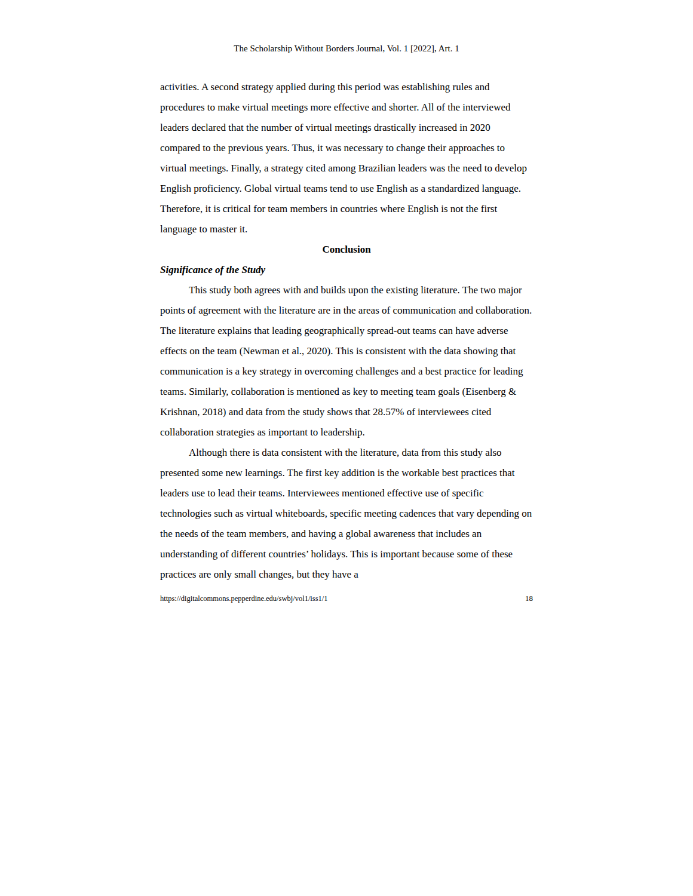The Scholarship Without Borders Journal, Vol. 1 [2022], Art. 1
activities. A second strategy applied during this period was establishing rules and procedures to make virtual meetings more effective and shorter. All of the interviewed leaders declared that the number of virtual meetings drastically increased in 2020 compared to the previous years. Thus, it was necessary to change their approaches to virtual meetings. Finally, a strategy cited among Brazilian leaders was the need to develop English proficiency. Global virtual teams tend to use English as a standardized language. Therefore, it is critical for team members in countries where English is not the first language to master it.
Conclusion
Significance of the Study
This study both agrees with and builds upon the existing literature. The two major points of agreement with the literature are in the areas of communication and collaboration. The literature explains that leading geographically spread-out teams can have adverse effects on the team (Newman et al., 2020). This is consistent with the data showing that communication is a key strategy in overcoming challenges and a best practice for leading teams. Similarly, collaboration is mentioned as key to meeting team goals (Eisenberg & Krishnan, 2018) and data from the study shows that 28.57% of interviewees cited collaboration strategies as important to leadership.
Although there is data consistent with the literature, data from this study also presented some new learnings. The first key addition is the workable best practices that leaders use to lead their teams. Interviewees mentioned effective use of specific technologies such as virtual whiteboards, specific meeting cadences that vary depending on the needs of the team members, and having a global awareness that includes an understanding of different countries’ holidays. This is important because some of these practices are only small changes, but they have a
https://digitalcommons.pepperdine.edu/swbj/vol1/iss1/1 18